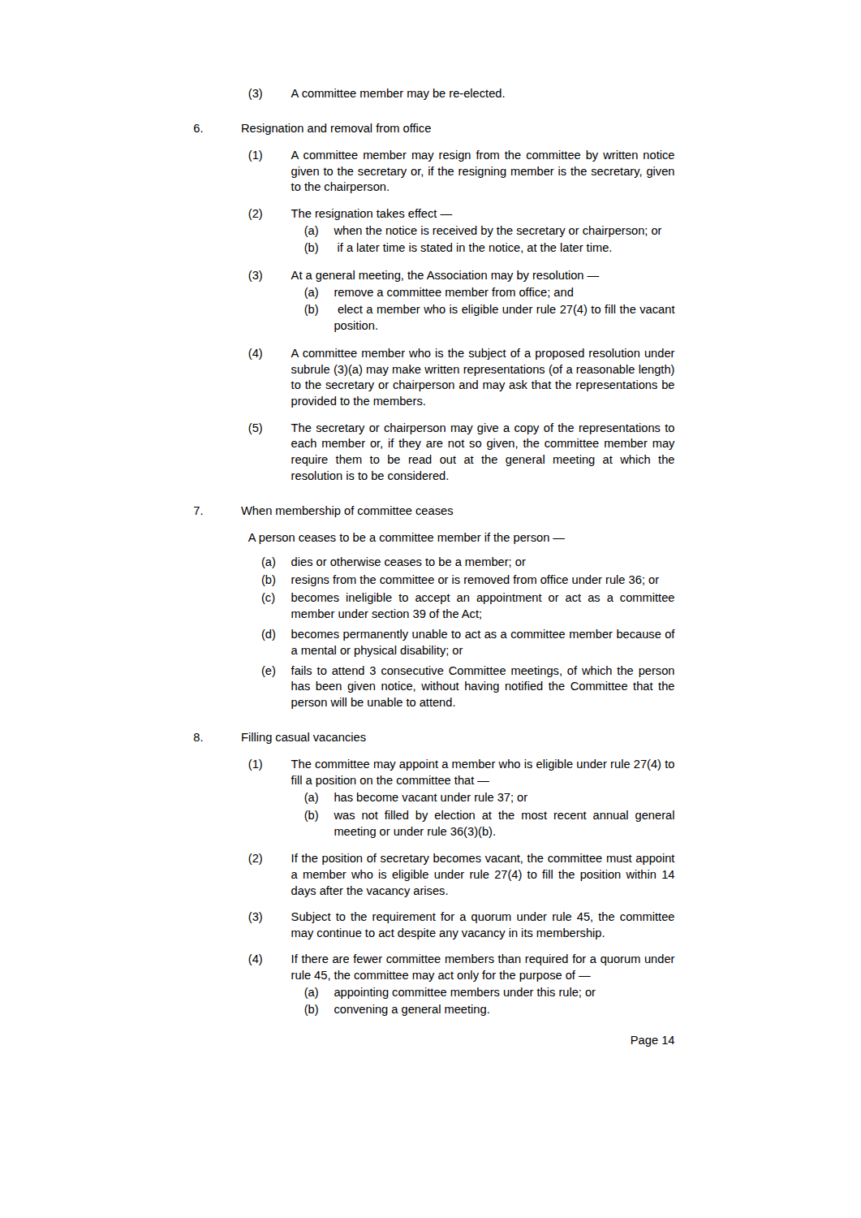(3)
A committee member may be re-elected.
6.
Resignation and removal from office
(1)
A committee member may resign from the committee by written notice given to the secretary or, if the resigning member is the secretary, given to the chairperson.
(2)
The resignation takes effect —
(a)
when the notice is received by the secretary or chairperson; or
(b)
if a later time is stated in the notice, at the later time.
(3)
At a general meeting, the Association may by resolution —
(a)
remove a committee member from office; and
(b)
elect a member who is eligible under rule 27(4) to fill the vacant position.
(4)
A committee member who is the subject of a proposed resolution under subrule (3)(a) may make written representations (of a reasonable length) to the secretary or chairperson and may ask that the representations be provided to the members.
(5)
The secretary or chairperson may give a copy of the representations to each member or, if they are not so given, the committee member may require them to be read out at the general meeting at which the resolution is to be considered.
7.
When membership of committee ceases
A person ceases to be a committee member if the person —
(a)
dies or otherwise ceases to be a member; or
(b)
resigns from the committee or is removed from office under rule 36; or
(c)
becomes ineligible to accept an appointment or act as a committee member under section 39 of the Act;
(d)
becomes permanently unable to act as a committee member because of a mental or physical disability; or
(e)
fails to attend 3 consecutive Committee meetings, of which the person has been given notice, without having notified the Committee that the person will be unable to attend.
8.
Filling casual vacancies
(1)
The committee may appoint a member who is eligible under rule 27(4) to fill a position on the committee that —
(a)
has become vacant under rule 37; or
(b)
was not filled by election at the most recent annual general meeting or under rule 36(3)(b).
(2)
If the position of secretary becomes vacant, the committee must appoint a member who is eligible under rule 27(4) to fill the position within 14 days after the vacancy arises.
(3)
Subject to the requirement for a quorum under rule 45, the committee may continue to act despite any vacancy in its membership.
(4)
If there are fewer committee members than required for a quorum under rule 45, the committee may act only for the purpose of —
(a)
appointing committee members under this rule; or
(b)
convening a general meeting.
Page 14